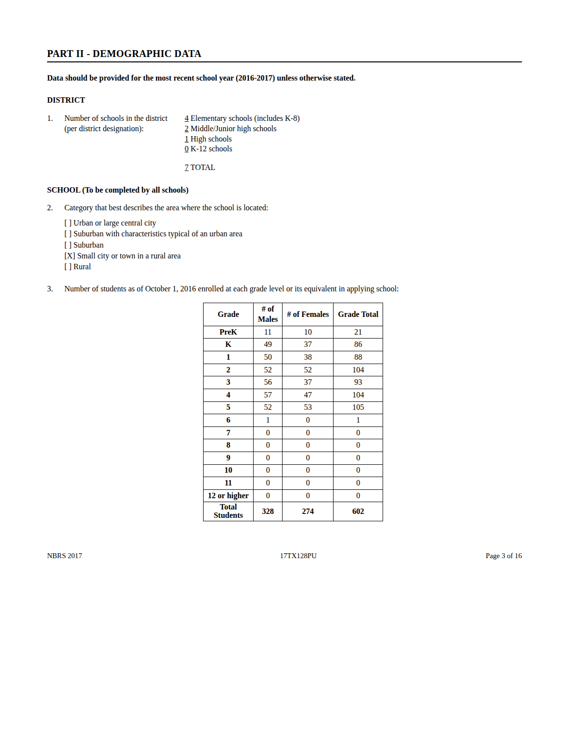PART II - DEMOGRAPHIC DATA
Data should be provided for the most recent school year (2016-2017) unless otherwise stated.
DISTRICT
1.
| Number of schools in the district (per district designation): | 4 Elementary schools (includes K-8) 2 Middle/Junior high schools 1 High schools 0 K-12 schools |
| | 7 TOTAL |
SCHOOL (To be completed by all schools)
2.
Category that best describes the area where the school is located:
[ ] Urban or large central city
[ ] Suburban with characteristics typical of an urban area
[ ] Suburban
[X] Small city or town in a rural area
[ ] Rural
3.
Number of students as of October 1, 2016 enrolled at each grade level or its equivalent in applying school:
| Grade | # of Males | # of Females | Grade Total |
| --- | --- | --- | --- |
| PreK | 11 | 10 | 21 |
| K | 49 | 37 | 86 |
| 1 | 50 | 38 | 88 |
| 2 | 52 | 52 | 104 |
| 3 | 56 | 37 | 93 |
| 4 | 57 | 47 | 104 |
| 5 | 52 | 53 | 105 |
| 6 | 1 | 0 | 1 |
| 7 | 0 | 0 | 0 |
| 8 | 0 | 0 | 0 |
| 9 | 0 | 0 | 0 |
| 10 | 0 | 0 | 0 |
| 11 | 0 | 0 | 0 |
| 12 or higher | 0 | 0 | 0 |
| Total Students | 328 | 274 | 602 |
NBRS 2017 17TX128PU Page 3 of 16